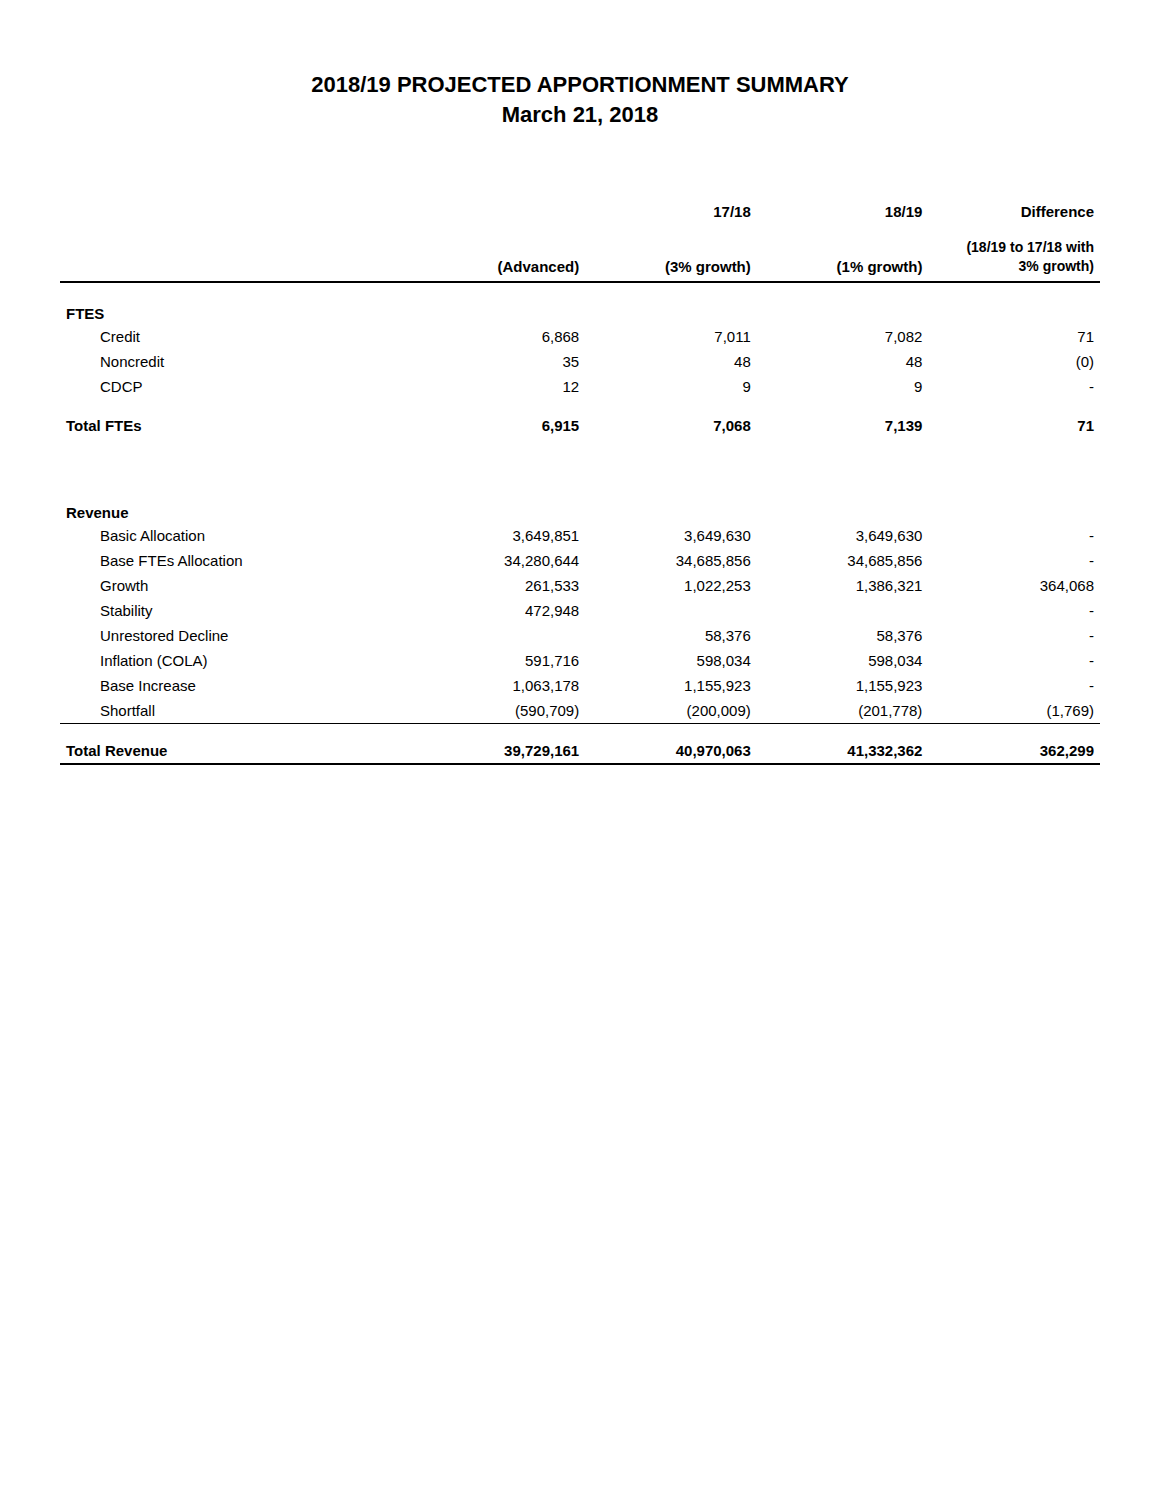2018/19 PROJECTED APPORTIONMENT SUMMARY March 21, 2018
| | 17/18 | 18/19 | Difference |
| --- | --- | --- | --- |
| | (Advanced) | (3% growth) | (1% growth) | (18/19 to 17/18 with 3% growth) |
| FTES | | | | |
| Credit | 6,868 | 7,011 | 7,082 | 71 |
| Noncredit | 35 | 48 | 48 | (0) |
| CDCP | 12 | 9 | 9 | - |
| Total FTEs | 6,915 | 7,068 | 7,139 | 71 |
| Revenue | | | | |
| Basic Allocation | 3,649,851 | 3,649,630 | 3,649,630 | - |
| Base FTEs Allocation | 34,280,644 | 34,685,856 | 34,685,856 | - |
| Growth | 261,533 | 1,022,253 | 1,386,321 | 364,068 |
| Stability | 472,948 | | | - |
| Unrestored Decline | | 58,376 | 58,376 | - |
| Inflation (COLA) | 591,716 | 598,034 | 598,034 | - |
| Base Increase | 1,063,178 | 1,155,923 | 1,155,923 | - |
| Shortfall | (590,709) | (200,009) | (201,778) | (1,769) |
| Total Revenue | 39,729,161 | 40,970,063 | 41,332,362 | 362,299 |